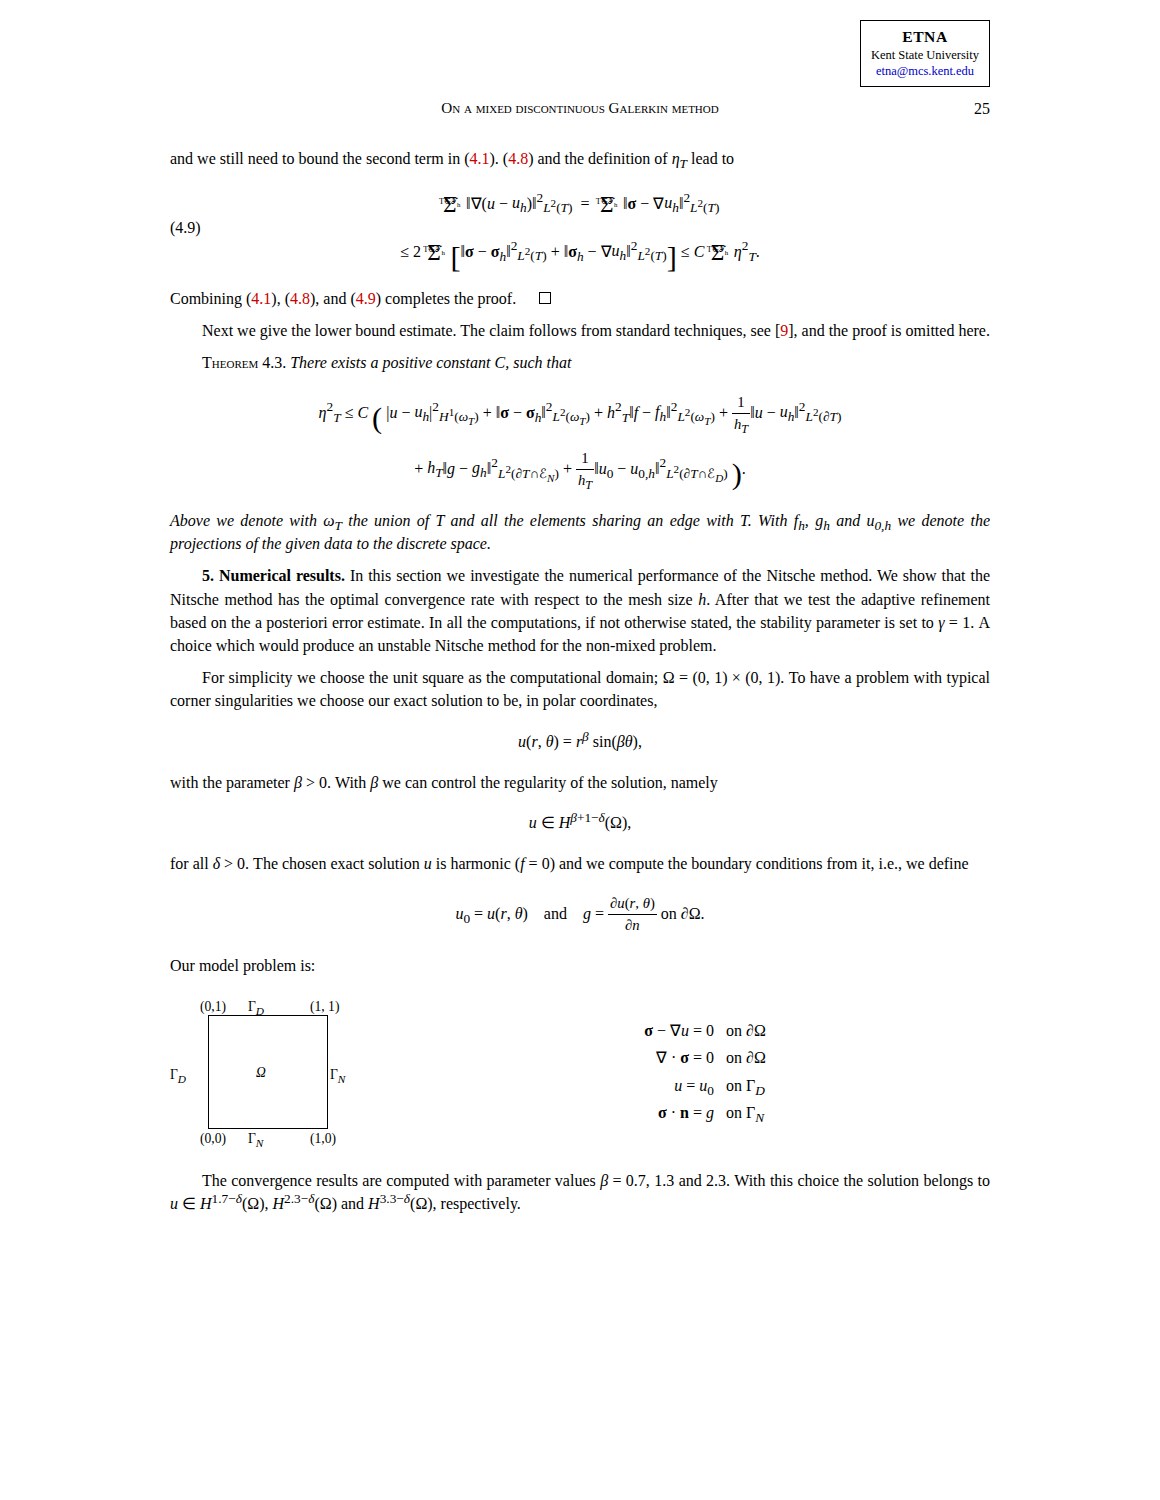ETNA
Kent State University
etna@mcs.kent.edu
On a mixed discontinuous Galerkin method 25
and we still need to bound the second term in (4.1). (4.8) and the definition of ηT lead to
(4.9)
ΣT∈𝒯h ‖∇(u − uh)‖2L2(T) = ΣT∈𝒯h ‖σ − ∇uh‖2L2(T)
≤ 2 ΣT∈𝒯h [‖σ − σh‖2L2(T) + ‖σh − ∇uh‖2L2(T)] ≤ C ΣT∈𝒯h η2T.
Combining (4.1), (4.8), and (4.9) completes the proof.
Next we give the lower bound estimate. The claim follows from standard techniques, see [9], and the proof is omitted here.
Theorem 4.3. There exists a positive constant C, such that
η2T ≤ C ( |u − uh|2H1(ωT) + ‖σ − σh‖2L2(ωT) + h2T‖f − fh‖2L2(ωT) + 1 hT‖u − uh‖2L2(∂T)
+ hT‖g − gh‖2L2(∂T∩ℰN) + 1 hT‖u0 − u0,h‖2L2(∂T∩ℰD) ).
Above we denote with ωT the union of T and all the elements sharing an edge with T. With fh, gh and u0,h we denote the projections of the given data to the discrete space.
5. Numerical results. In this section we investigate the numerical performance of the Nitsche method. We show that the Nitsche method has the optimal convergence rate with respect to the mesh size h. After that we test the adaptive refinement based on the a posteriori error estimate. In all the computations, if not otherwise stated, the stability parameter is set to γ = 1. A choice which would produce an unstable Nitsche method for the non-mixed problem.
For simplicity we choose the unit square as the computational domain; Ω = (0, 1) × (0, 1). To have a problem with typical corner singularities we choose our exact solution to be, in polar coordinates,
u(r, θ) = rβ sin(βθ),
with the parameter β > 0. With β we can control the regularity of the solution, namely
u ∈ Hβ+1−δ(Ω),
for all δ > 0. The chosen exact solution u is harmonic (f = 0) and we compute the boundary conditions from it, i.e., we define
u0 = u(r, θ) and g = ∂u(r, θ)∂n on ∂Ω.
Our model problem is:
(0,1) (1, 1) (0,0) (1,0) ΓD ΓN ΓD ΓN Ω
| σ − ∇ u = 0 | on ∂Ω |
| ∇ · σ = 0 | on ∂Ω |
| u = u 0 | on Γ D |
| σ · n = g | on Γ N |
The convergence results are computed with parameter values β = 0.7, 1.3 and 2.3. With this choice the solution belongs to u ∈ H1.7−δ(Ω), H2.3−δ(Ω) and H3.3−δ(Ω), respectively.